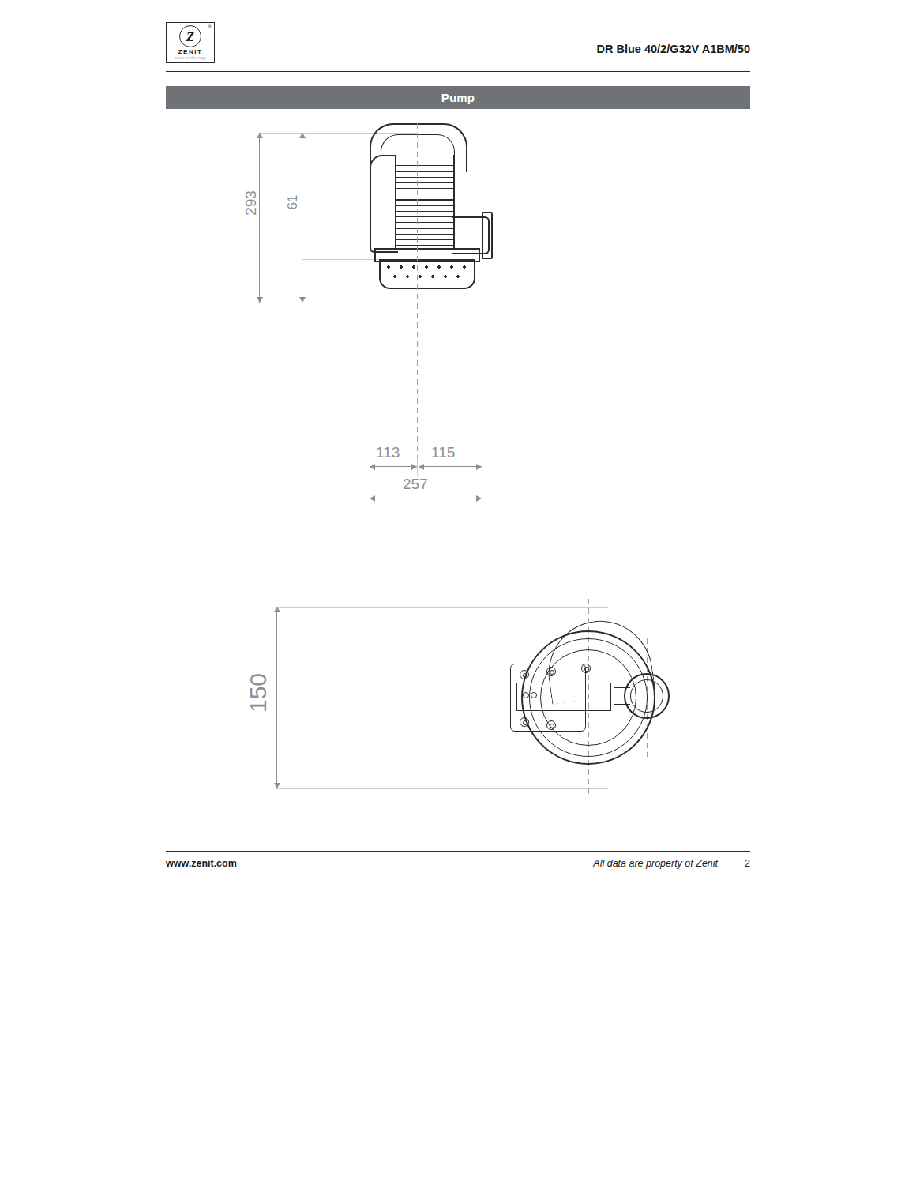®
Z
ZENIT
water technology
DR Blue 40/2/G32V A1BM/50
Pump
293
61
113
115
257
150
www.zenit.com
All data are property of Zenit
2